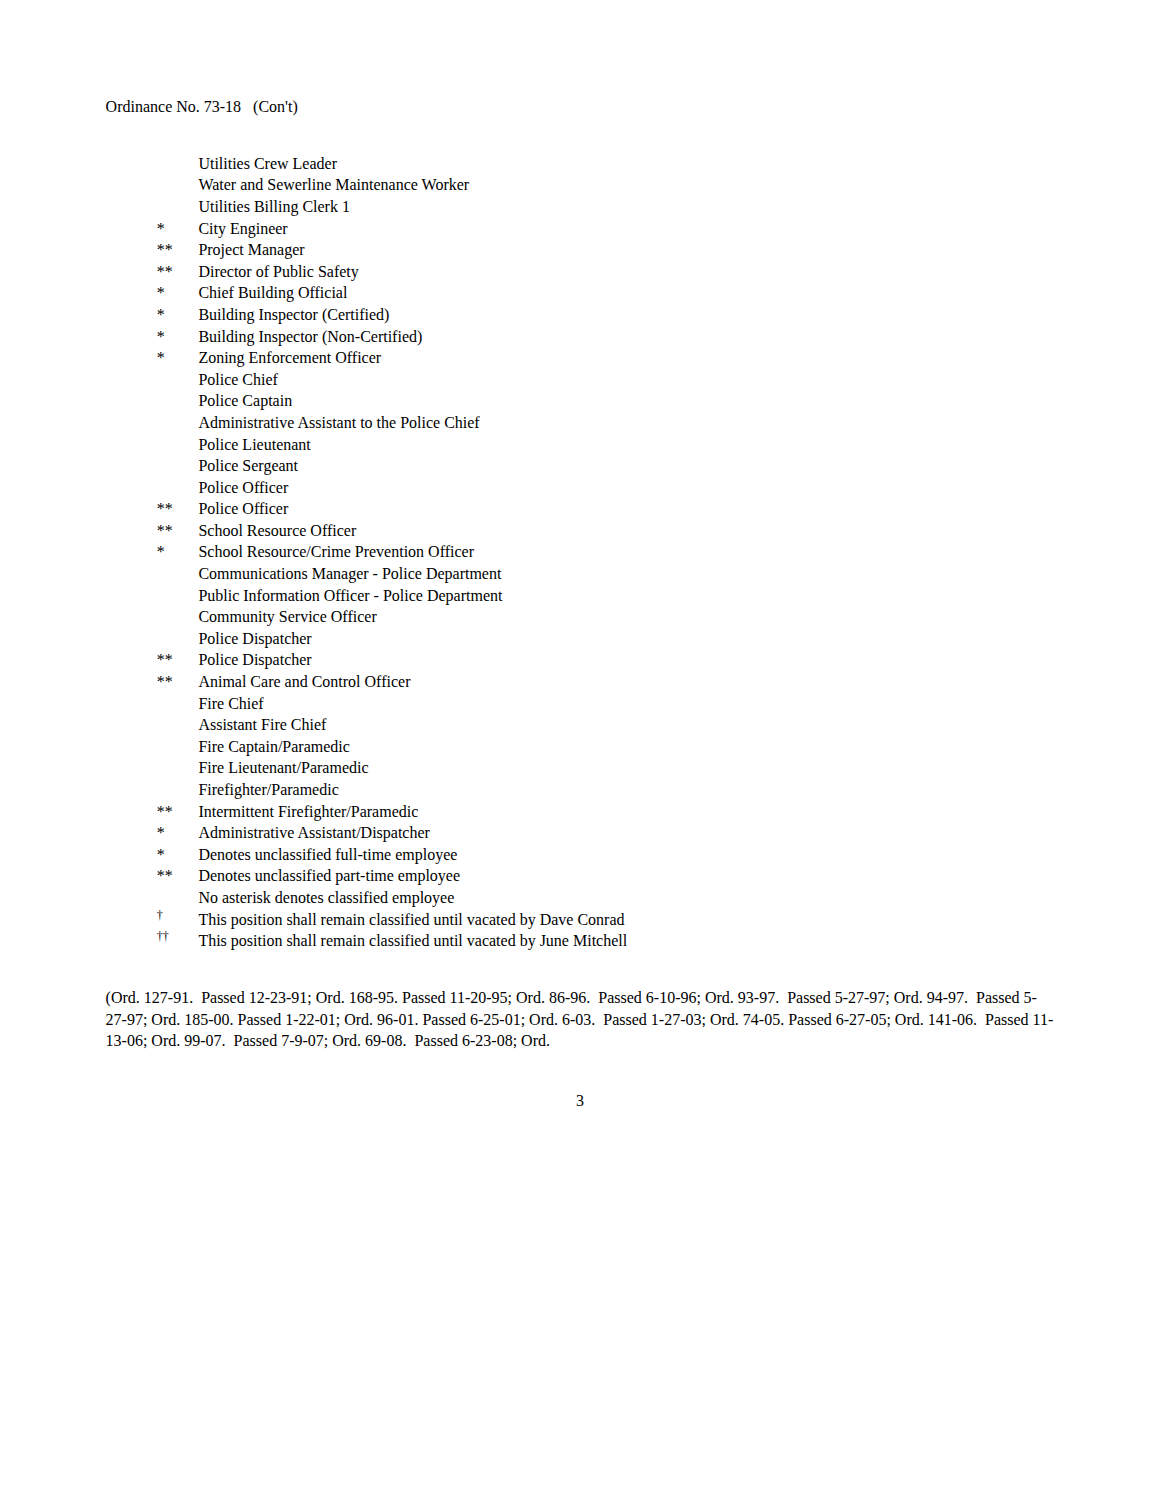Ordinance No. 73-18 (Con't)
Utilities Crew Leader
Water and Sewerline Maintenance Worker
Utilities Billing Clerk 1
*City Engineer
**Project Manager
**Director of Public Safety
*Chief Building Official
*Building Inspector (Certified)
*Building Inspector (Non-Certified)
*Zoning Enforcement Officer
Police Chief
Police Captain
Administrative Assistant to the Police Chief
Police Lieutenant
Police Sergeant
Police Officer
**Police Officer
**School Resource Officer
*School Resource/Crime Prevention Officer
Communications Manager - Police Department
Public Information Officer - Police Department
Community Service Officer
Police Dispatcher
**Police Dispatcher
**Animal Care and Control Officer
Fire Chief
Assistant Fire Chief
Fire Captain/Paramedic
Fire Lieutenant/Paramedic
Firefighter/Paramedic
**Intermittent Firefighter/Paramedic
*Administrative Assistant/Dispatcher
*Denotes unclassified full-time employee
**Denotes unclassified part-time employee
No asterisk denotes classified employee
†This position shall remain classified until vacated by Dave Conrad
††This position shall remain classified until vacated by June Mitchell
(Ord. 127-91. Passed 12-23-91; Ord. 168-95. Passed 11-20-95; Ord. 86-96. Passed 6-10-96; Ord. 93-97. Passed 5-27-97; Ord. 94-97. Passed 5-27-97; Ord. 185-00. Passed 1-22-01; Ord. 96-01. Passed 6-25-01; Ord. 6-03. Passed 1-27-03; Ord. 74-05. Passed 6-27-05; Ord. 141-06. Passed 11-13-06; Ord. 99-07. Passed 7-9-07; Ord. 69-08. Passed 6-23-08; Ord.
3